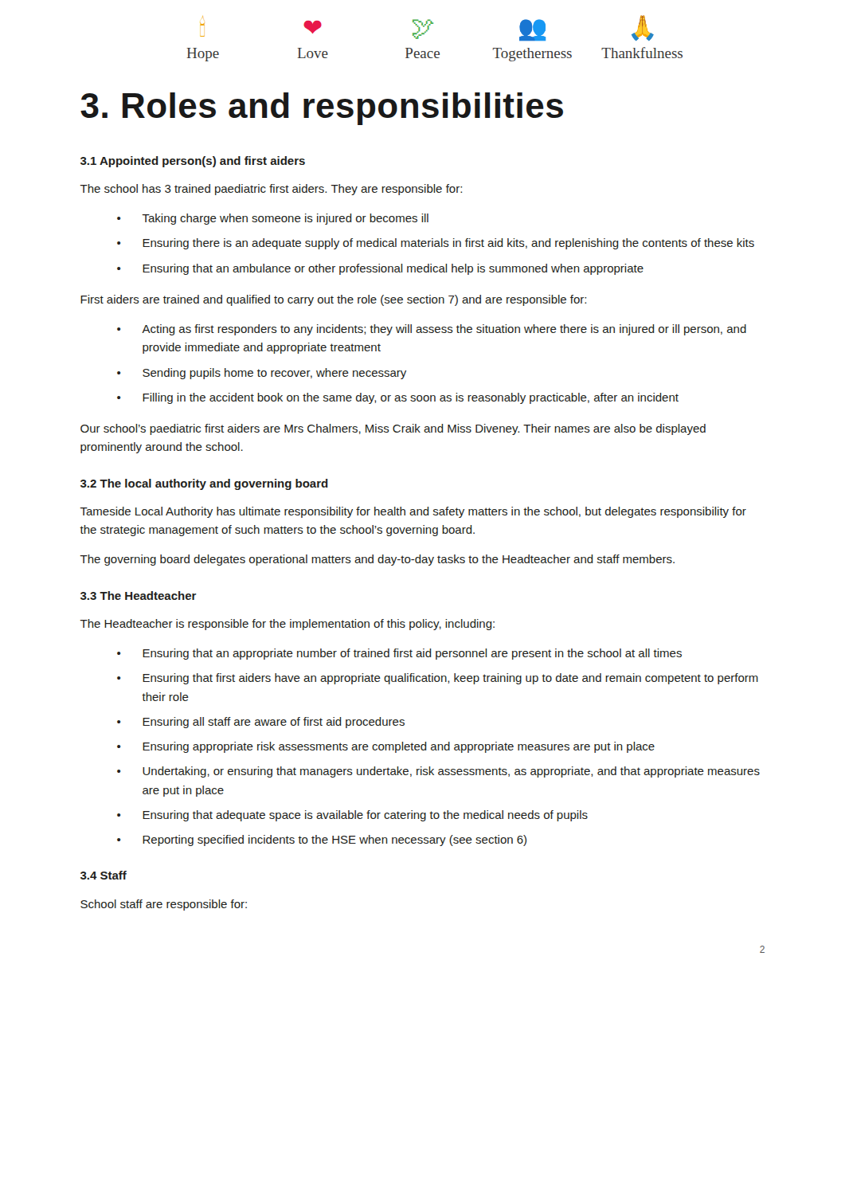🕯 Hope
❤ Love
🕊 Peace
👥 Togetherness
🙏 Thankfulness
3. Roles and responsibilities
3.1 Appointed person(s) and first aiders
The school has 3 trained paediatric first aiders. They are responsible for:
Taking charge when someone is injured or becomes ill
Ensuring there is an adequate supply of medical materials in first aid kits, and replenishing the contents of these kits
Ensuring that an ambulance or other professional medical help is summoned when appropriate
First aiders are trained and qualified to carry out the role (see section 7) and are responsible for:
Acting as first responders to any incidents; they will assess the situation where there is an injured or ill person, and provide immediate and appropriate treatment
Sending pupils home to recover, where necessary
Filling in the accident book on the same day, or as soon as is reasonably practicable, after an incident
Our school’s paediatric first aiders are Mrs Chalmers, Miss Craik and Miss Diveney. Their names are also be displayed prominently around the school.
3.2 The local authority and governing board
Tameside Local Authority has ultimate responsibility for health and safety matters in the school, but delegates responsibility for the strategic management of such matters to the school’s governing board.
The governing board delegates operational matters and day-to-day tasks to the Headteacher and staff members.
3.3 The Headteacher
The Headteacher is responsible for the implementation of this policy, including:
Ensuring that an appropriate number of trained first aid personnel are present in the school at all times
Ensuring that first aiders have an appropriate qualification, keep training up to date and remain competent to perform their role
Ensuring all staff are aware of first aid procedures
Ensuring appropriate risk assessments are completed and appropriate measures are put in place
Undertaking, or ensuring that managers undertake, risk assessments, as appropriate, and that appropriate measures are put in place
Ensuring that adequate space is available for catering to the medical needs of pupils
Reporting specified incidents to the HSE when necessary (see section 6)
3.4 Staff
School staff are responsible for:
2